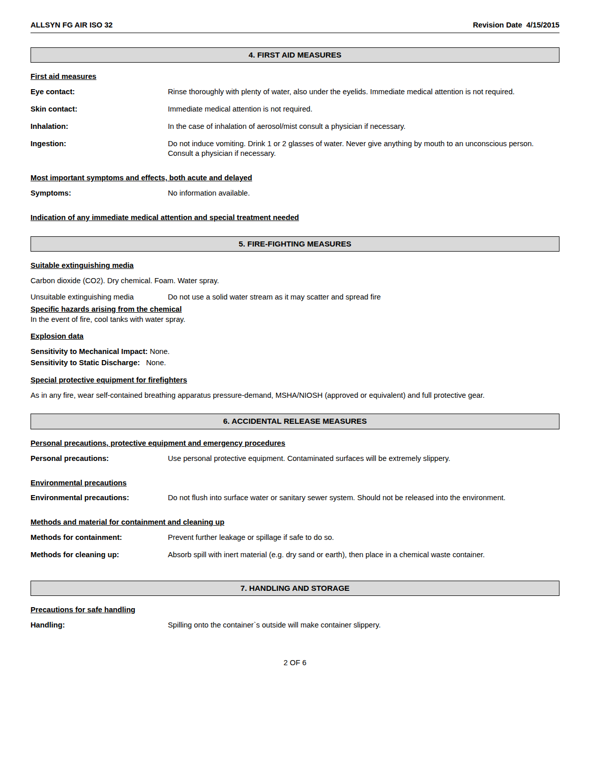ALLSYN FG AIR ISO 32 Revision Date 4/15/2015
4. FIRST AID MEASURES
First aid measures
| Eye contact: | Rinse thoroughly with plenty of water, also under the eyelids. Immediate medical attention is not required. |
| Skin contact: | Immediate medical attention is not required. |
| Inhalation: | In the case of inhalation of aerosol/mist consult a physician if necessary. |
| Ingestion: | Do not induce vomiting. Drink 1 or 2 glasses of water. Never give anything by mouth to an unconscious person. Consult a physician if necessary. |
Most important symptoms and effects, both acute and delayed
| Symptoms: | No information available. |
Indication of any immediate medical attention and special treatment needed
5. FIRE-FIGHTING MEASURES
Suitable extinguishing media
Carbon dioxide (CO2). Dry chemical. Foam. Water spray.
| Unsuitable extinguishing media | Do not use a solid water stream as it may scatter and spread fire |
Specific hazards arising from the chemical
In the event of fire, cool tanks with water spray.
Explosion data
Sensitivity to Mechanical Impact: None.
Sensitivity to Static Discharge: None.
Special protective equipment for firefighters
As in any fire, wear self-contained breathing apparatus pressure-demand, MSHA/NIOSH (approved or equivalent) and full protective gear.
6. ACCIDENTAL RELEASE MEASURES
Personal precautions, protective equipment and emergency procedures
| Personal precautions: | Use personal protective equipment. Contaminated surfaces will be extremely slippery. |
Environmental precautions
| Environmental precautions: | Do not flush into surface water or sanitary sewer system. Should not be released into the environment. |
Methods and material for containment and cleaning up
| Methods for containment: | Prevent further leakage or spillage if safe to do so. |
| Methods for cleaning up: | Absorb spill with inert material (e.g. dry sand or earth), then place in a chemical waste container. |
7. HANDLING AND STORAGE
Precautions for safe handling
| Handling: | Spilling onto the container`s outside will make container slippery. |
2 OF 6